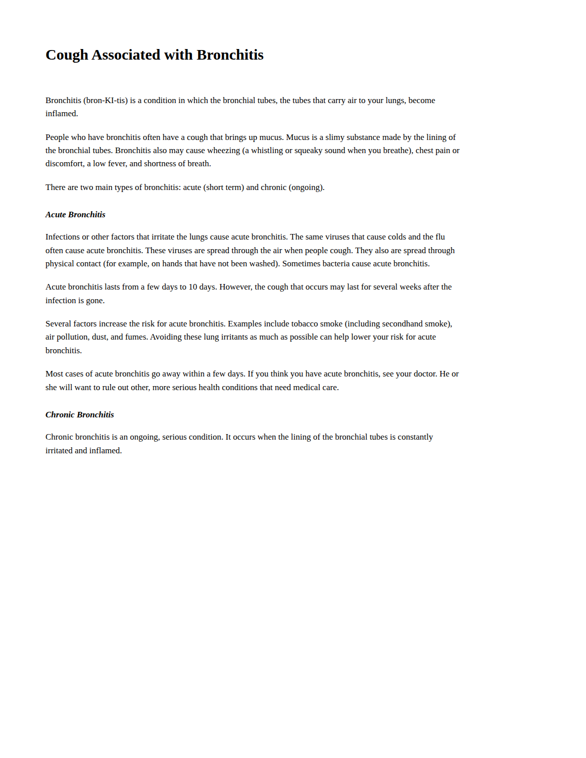Cough Associated with Bronchitis
Bronchitis (bron-KI-tis) is a condition in which the bronchial tubes, the tubes that carry air to your lungs, become inflamed.
People who have bronchitis often have a cough that brings up mucus. Mucus is a slimy substance made by the lining of the bronchial tubes. Bronchitis also may cause wheezing (a whistling or squeaky sound when you breathe), chest pain or discomfort, a low fever, and shortness of breath.
There are two main types of bronchitis: acute (short term) and chronic (ongoing).
Acute Bronchitis
Infections or other factors that irritate the lungs cause acute bronchitis. The same viruses that cause colds and the flu often cause acute bronchitis. These viruses are spread through the air when people cough. They also are spread through physical contact (for example, on hands that have not been washed). Sometimes bacteria cause acute bronchitis.
Acute bronchitis lasts from a few days to 10 days. However, the cough that occurs may last for several weeks after the infection is gone.
Several factors increase the risk for acute bronchitis. Examples include tobacco smoke (including secondhand smoke), air pollution, dust, and fumes. Avoiding these lung irritants as much as possible can help lower your risk for acute bronchitis.
Most cases of acute bronchitis go away within a few days. If you think you have acute bronchitis, see your doctor. He or she will want to rule out other, more serious health conditions that need medical care.
Chronic Bronchitis
Chronic bronchitis is an ongoing, serious condition. It occurs when the lining of the bronchial tubes is constantly irritated and inflamed.